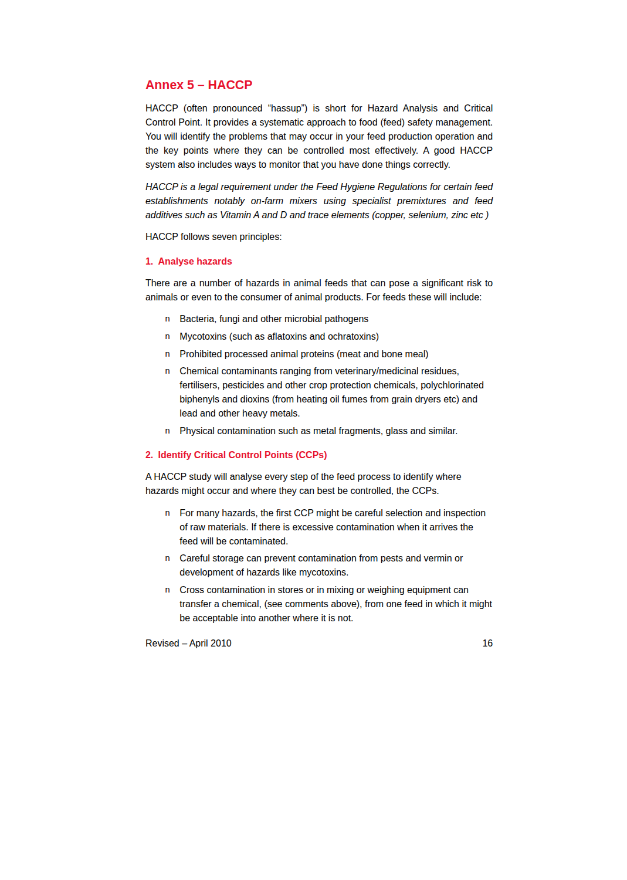Annex 5 – HACCP
HACCP (often pronounced “hassup”) is short for Hazard Analysis and Critical Control Point. It provides a systematic approach to food (feed) safety management. You will identify the problems that may occur in your feed production operation and the key points where they can be controlled most effectively. A good HACCP system also includes ways to monitor that you have done things correctly.
HACCP is a legal requirement under the Feed Hygiene Regulations for certain feed establishments notably on-farm mixers using specialist premixtures and feed additives such as Vitamin A and D and trace elements (copper, selenium, zinc etc )
HACCP follows seven principles:
1. Analyse hazards
There are a number of hazards in animal feeds that can pose a significant risk to animals or even to the consumer of animal products. For feeds these will include:
n Bacteria, fungi and other microbial pathogens
n Mycotoxins (such as aflatoxins and ochratoxins)
n Prohibited processed animal proteins (meat and bone meal)
n Chemical contaminants ranging from veterinary/medicinal residues, fertilisers, pesticides and other crop protection chemicals, polychlorinated biphenyls and dioxins (from heating oil fumes from grain dryers etc) and lead and other heavy metals.
n Physical contamination such as metal fragments, glass and similar.
2. Identify Critical Control Points (CCPs)
A HACCP study will analyse every step of the feed process to identify where hazards might occur and where they can best be controlled, the CCPs.
n For many hazards, the first CCP might be careful selection and inspection of raw materials. If there is excessive contamination when it arrives the feed will be contaminated.
n Careful storage can prevent contamination from pests and vermin or development of hazards like mycotoxins.
n Cross contamination in stores or in mixing or weighing equipment can transfer a chemical, (see comments above), from one feed in which it might be acceptable into another where it is not.
Revised – April 2010 16